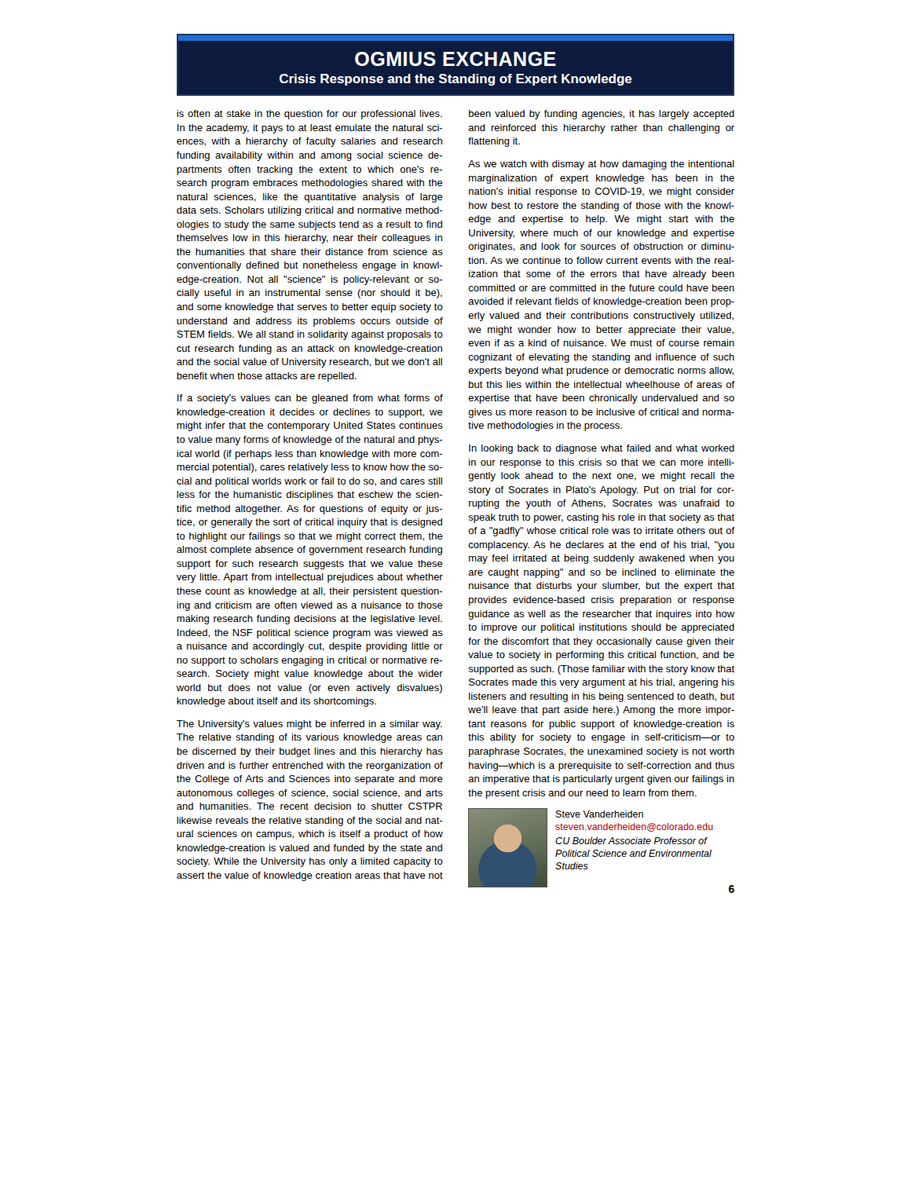OGMIUS EXCHANGE
Crisis Response and the Standing of Expert Knowledge
is often at stake in the question for our professional lives. In the academy, it pays to at least emulate the natural sciences, with a hierarchy of faculty salaries and research funding availability within and among social science departments often tracking the extent to which one's research program embraces methodologies shared with the natural sciences, like the quantitative analysis of large data sets. Scholars utilizing critical and normative methodologies to study the same subjects tend as a result to find themselves low in this hierarchy, near their colleagues in the humanities that share their distance from science as conventionally defined but nonetheless engage in knowledge-creation. Not all "science" is policy-relevant or socially useful in an instrumental sense (nor should it be), and some knowledge that serves to better equip society to understand and address its problems occurs outside of STEM fields. We all stand in solidarity against proposals to cut research funding as an attack on knowledge-creation and the social value of University research, but we don't all benefit when those attacks are repelled.
If a society's values can be gleaned from what forms of knowledge-creation it decides or declines to support, we might infer that the contemporary United States continues to value many forms of knowledge of the natural and physical world (if perhaps less than knowledge with more commercial potential), cares relatively less to know how the social and political worlds work or fail to do so, and cares still less for the humanistic disciplines that eschew the scientific method altogether. As for questions of equity or justice, or generally the sort of critical inquiry that is designed to highlight our failings so that we might correct them, the almost complete absence of government research funding support for such research suggests that we value these very little. Apart from intellectual prejudices about whether these count as knowledge at all, their persistent questioning and criticism are often viewed as a nuisance to those making research funding decisions at the legislative level. Indeed, the NSF political science program was viewed as a nuisance and accordingly cut, despite providing little or no support to scholars engaging in critical or normative research. Society might value knowledge about the wider world but does not value (or even actively disvalues) knowledge about itself and its shortcomings.
The University's values might be inferred in a similar way. The relative standing of its various knowledge areas can be discerned by their budget lines and this hierarchy has driven and is further entrenched with the reorganization of the College of Arts and Sciences into separate and more autonomous colleges of science, social science, and arts and humanities. The recent decision to shutter CSTPR likewise reveals the relative standing of the social and natural sciences on campus, which is itself a product of how knowledge-creation is valued and funded by the state and society. While the University has only a limited capacity to assert the value of knowledge creation areas that have not been valued by funding agencies, it has largely accepted and reinforced this hierarchy rather than challenging or flattening it.
As we watch with dismay at how damaging the intentional marginalization of expert knowledge has been in the nation's initial response to COVID-19, we might consider how best to restore the standing of those with the knowledge and expertise to help. We might start with the University, where much of our knowledge and expertise originates, and look for sources of obstruction or diminution. As we continue to follow current events with the realization that some of the errors that have already been committed or are committed in the future could have been avoided if relevant fields of knowledge-creation been properly valued and their contributions constructively utilized, we might wonder how to better appreciate their value, even if as a kind of nuisance. We must of course remain cognizant of elevating the standing and influence of such experts beyond what prudence or democratic norms allow, but this lies within the intellectual wheelhouse of areas of expertise that have been chronically undervalued and so gives us more reason to be inclusive of critical and normative methodologies in the process.
In looking back to diagnose what failed and what worked in our response to this crisis so that we can more intelligently look ahead to the next one, we might recall the story of Socrates in Plato's Apology. Put on trial for corrupting the youth of Athens, Socrates was unafraid to speak truth to power, casting his role in that society as that of a "gadfly" whose critical role was to irritate others out of complacency. As he declares at the end of his trial, "you may feel irritated at being suddenly awakened when you are caught napping" and so be inclined to eliminate the nuisance that disturbs your slumber, but the expert that provides evidence-based crisis preparation or response guidance as well as the researcher that inquires into how to improve our political institutions should be appreciated for the discomfort that they occasionally cause given their value to society in performing this critical function, and be supported as such. (Those familiar with the story know that Socrates made this very argument at his trial, angering his listeners and resulting in his being sentenced to death, but we'll leave that part aside here.) Among the more important reasons for public support of knowledge-creation is this ability for society to engage in self-criticism—or to paraphrase Socrates, the unexamined society is not worth having—which is a prerequisite to self-correction and thus an imperative that is particularly urgent given our failings in the present crisis and our need to learn from them.
Steve Vanderheiden steven.vanderheiden@colorado.edu CU Boulder Associate Professor of Political Science and Environmental Studies
6